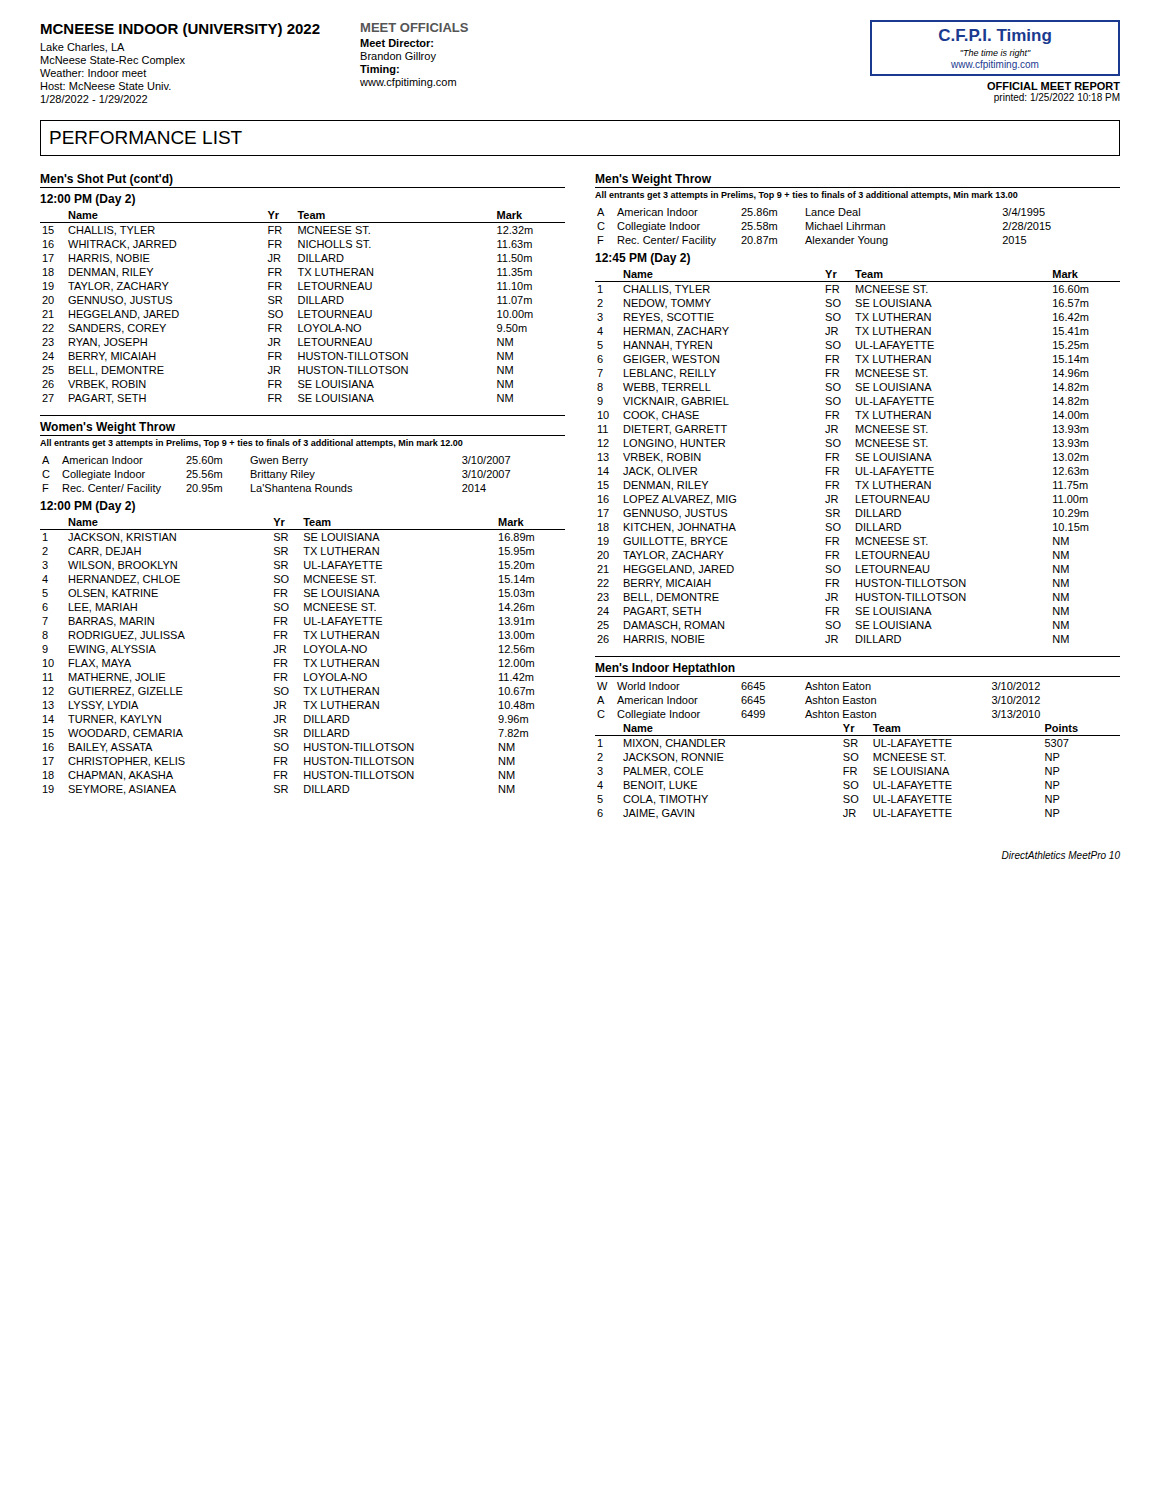MCNEESE INDOOR (UNIVERSITY) 2022
Lake Charles, LA
McNeese State-Rec Complex
Weather: Indoor meet
Host: McNeese State Univ.
1/28/2022 - 1/29/2022
MEET OFFICIALS
Meet Director:
Brandon Gillroy
Timing:
www.cfpitiming.com
C.F.P.I. Timing
"The time is right"
www.cfpitiming.com
OFFICIAL MEET REPORT
printed: 1/25/2022 10:18 PM
PERFORMANCE LIST
Men's Shot Put (cont'd)
12:00 PM (Day 2)
| | Name | Yr | Team | Mark |
| --- | --- | --- | --- | --- |
| 15 | CHALLIS, TYLER | FR | MCNEESE ST. | 12.32m |
| 16 | WHITRACK, JARRED | FR | NICHOLLS ST. | 11.63m |
| 17 | HARRIS, NOBIE | JR | DILLARD | 11.50m |
| 18 | DENMAN, RILEY | FR | TX LUTHERAN | 11.35m |
| 19 | TAYLOR, ZACHARY | FR | LETOURNEAU | 11.10m |
| 20 | GENNUSO, JUSTUS | SR | DILLARD | 11.07m |
| 21 | HEGGELAND, JARED | SO | LETOURNEAU | 10.00m |
| 22 | SANDERS, COREY | FR | LOYOLA-NO | 9.50m |
| 23 | RYAN, JOSEPH | JR | LETOURNEAU | NM |
| 24 | BERRY, MICAIAH | FR | HUSTON-TILLOTSON | NM |
| 25 | BELL, DEMONTRE | JR | HUSTON-TILLOTSON | NM |
| 26 | VRBEK, ROBIN | FR | SE LOUISIANA | NM |
| 27 | PAGART, SETH | FR | SE LOUISIANA | NM |
Women's Weight Throw
All entrants get 3 attempts in Prelims, Top 9 + ties to finals of 3 additional attempts, Min mark 12.00
| A | American Indoor | 25.60m | Gwen Berry | 3/10/2007 |
| C | Collegiate Indoor | 25.56m | Brittany Riley | 3/10/2007 |
| F | Rec. Center/ Facility | 20.95m | La'Shantena Rounds | 2014 |
12:00 PM (Day 2)
| | Name | Yr | Team | Mark |
| --- | --- | --- | --- | --- |
| 1 | JACKSON, KRISTIAN | SR | SE LOUISIANA | 16.89m |
| 2 | CARR, DEJAH | SR | TX LUTHERAN | 15.95m |
| 3 | WILSON, BROOKLYN | SR | UL-LAFAYETTE | 15.20m |
| 4 | HERNANDEZ, CHLOE | SO | MCNEESE ST. | 15.14m |
| 5 | OLSEN, KATRINE | FR | SE LOUISIANA | 15.03m |
| 6 | LEE, MARIAH | SO | MCNEESE ST. | 14.26m |
| 7 | BARRAS, MARIN | FR | UL-LAFAYETTE | 13.91m |
| 8 | RODRIGUEZ, JULISSA | FR | TX LUTHERAN | 13.00m |
| 9 | EWING, ALYSSIA | JR | LOYOLA-NO | 12.56m |
| 10 | FLAX, MAYA | FR | TX LUTHERAN | 12.00m |
| 11 | MATHERNE, JOLIE | FR | LOYOLA-NO | 11.42m |
| 12 | GUTIERREZ, GIZELLE | SO | TX LUTHERAN | 10.67m |
| 13 | LYSSY, LYDIA | JR | TX LUTHERAN | 10.48m |
| 14 | TURNER, KAYLYN | JR | DILLARD | 9.96m |
| 15 | WOODARD, CEMARIA | SR | DILLARD | 7.82m |
| 16 | BAILEY, ASSATA | SO | HUSTON-TILLOTSON | NM |
| 17 | CHRISTOPHER, KELIS | FR | HUSTON-TILLOTSON | NM |
| 18 | CHAPMAN, AKASHA | FR | HUSTON-TILLOTSON | NM |
| 19 | SEYMORE, ASIANEA | SR | DILLARD | NM |
Men's Weight Throw
All entrants get 3 attempts in Prelims, Top 9 + ties to finals of 3 additional attempts, Min mark 13.00
| A | American Indoor | 25.86m | Lance Deal | 3/4/1995 |
| C | Collegiate Indoor | 25.58m | Michael Lihrman | 2/28/2015 |
| F | Rec. Center/ Facility | 20.87m | Alexander Young | 2015 |
12:45 PM (Day 2)
| | Name | Yr | Team | Mark |
| --- | --- | --- | --- | --- |
| 1 | CHALLIS, TYLER | FR | MCNEESE ST. | 16.60m |
| 2 | NEDOW, TOMMY | SO | SE LOUISIANA | 16.57m |
| 3 | REYES, SCOTTIE | SO | TX LUTHERAN | 16.42m |
| 4 | HERMAN, ZACHARY | JR | TX LUTHERAN | 15.41m |
| 5 | HANNAH, TYREN | SO | UL-LAFAYETTE | 15.25m |
| 6 | GEIGER, WESTON | FR | TX LUTHERAN | 15.14m |
| 7 | LEBLANC, REILLY | FR | MCNEESE ST. | 14.96m |
| 8 | WEBB, TERRELL | SO | SE LOUISIANA | 14.82m |
| 9 | VICKNAIR, GABRIEL | SO | UL-LAFAYETTE | 14.82m |
| 10 | COOK, CHASE | FR | TX LUTHERAN | 14.00m |
| 11 | DIETERT, GARRETT | JR | MCNEESE ST. | 13.93m |
| 12 | LONGINO, HUNTER | SO | MCNEESE ST. | 13.93m |
| 13 | VRBEK, ROBIN | FR | SE LOUISIANA | 13.02m |
| 14 | JACK, OLIVER | FR | UL-LAFAYETTE | 12.63m |
| 15 | DENMAN, RILEY | FR | TX LUTHERAN | 11.75m |
| 16 | LOPEZ ALVAREZ, MIG | JR | LETOURNEAU | 11.00m |
| 17 | GENNUSO, JUSTUS | SR | DILLARD | 10.29m |
| 18 | KITCHEN, JOHNATHA | SO | DILLARD | 10.15m |
| 19 | GUILLOTTE, BRYCE | FR | MCNEESE ST. | NM |
| 20 | TAYLOR, ZACHARY | FR | LETOURNEAU | NM |
| 21 | HEGGELAND, JARED | SO | LETOURNEAU | NM |
| 22 | BERRY, MICAIAH | FR | HUSTON-TILLOTSON | NM |
| 23 | BELL, DEMONTRE | JR | HUSTON-TILLOTSON | NM |
| 24 | PAGART, SETH | FR | SE LOUISIANA | NM |
| 25 | DAMASCH, ROMAN | SO | SE LOUISIANA | NM |
| 26 | HARRIS, NOBIE | JR | DILLARD | NM |
Men's Indoor Heptathlon
| W | World Indoor | 6645 | Ashton Eaton | 3/10/2012 |
| A | American Indoor | 6645 | Ashton Easton | 3/10/2012 |
| C | Collegiate Indoor | 6499 | Ashton Easton | 3/13/2010 |
| | Name | Yr | Team | Points |
| --- | --- | --- | --- | --- |
| 1 | MIXON, CHANDLER | SR | UL-LAFAYETTE | 5307 |
| 2 | JACKSON, RONNIE | SO | MCNEESE ST. | NP |
| 3 | PALMER, COLE | FR | SE LOUISIANA | NP |
| 4 | BENOIT, LUKE | SO | UL-LAFAYETTE | NP |
| 5 | COLA, TIMOTHY | SO | UL-LAFAYETTE | NP |
| 6 | JAIME, GAVIN | JR | UL-LAFAYETTE | NP |
DirectAthletics MeetPro 10